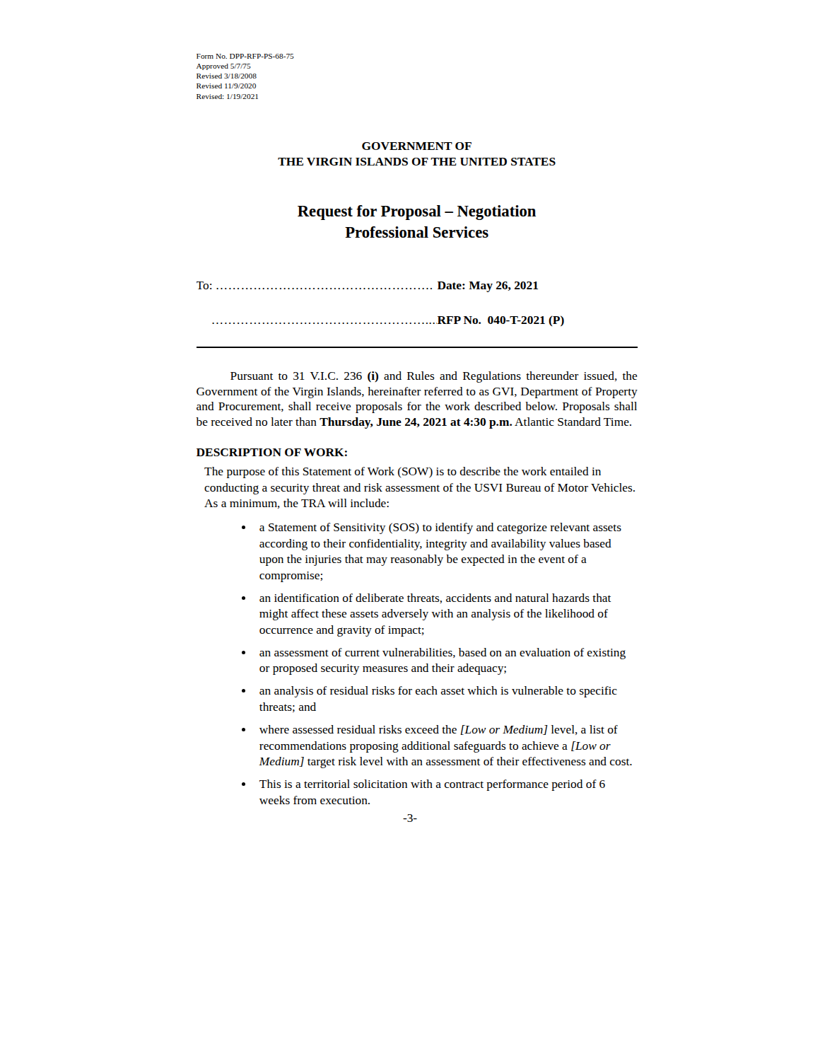Form No. DPP-RFP-PS-68-75
Approved 5/7/75
Revised 3/18/2008
Revised 11/9/2020
Revised: 1/19/2021
GOVERNMENT OF
THE VIRGIN ISLANDS OF THE UNITED STATES
Request for Proposal – Negotiation
Professional Services
To: …………………………………………….
Date: May 26, 2021
…………………………………………….......
RFP No. 040-T-2021 (P)
Pursuant to 31 V.I.C. 236 (i) and Rules and Regulations thereunder issued, the Government of the Virgin Islands, hereinafter referred to as GVI, Department of Property and Procurement, shall receive proposals for the work described below. Proposals shall be received no later than Thursday, June 24, 2021 at 4:30 p.m. Atlantic Standard Time.
DESCRIPTION OF WORK:
The purpose of this Statement of Work (SOW) is to describe the work entailed in conducting a security threat and risk assessment of the USVI Bureau of Motor Vehicles. As a minimum, the TRA will include:
a Statement of Sensitivity (SOS) to identify and categorize relevant assets according to their confidentiality, integrity and availability values based upon the injuries that may reasonably be expected in the event of a compromise;
an identification of deliberate threats, accidents and natural hazards that might affect these assets adversely with an analysis of the likelihood of occurrence and gravity of impact;
an assessment of current vulnerabilities, based on an evaluation of existing or proposed security measures and their adequacy;
an analysis of residual risks for each asset which is vulnerable to specific threats; and
where assessed residual risks exceed the [Low or Medium] level, a list of recommendations proposing additional safeguards to achieve a [Low or Medium] target risk level with an assessment of their effectiveness and cost.
This is a territorial solicitation with a contract performance period of 6 weeks from execution.
-3-